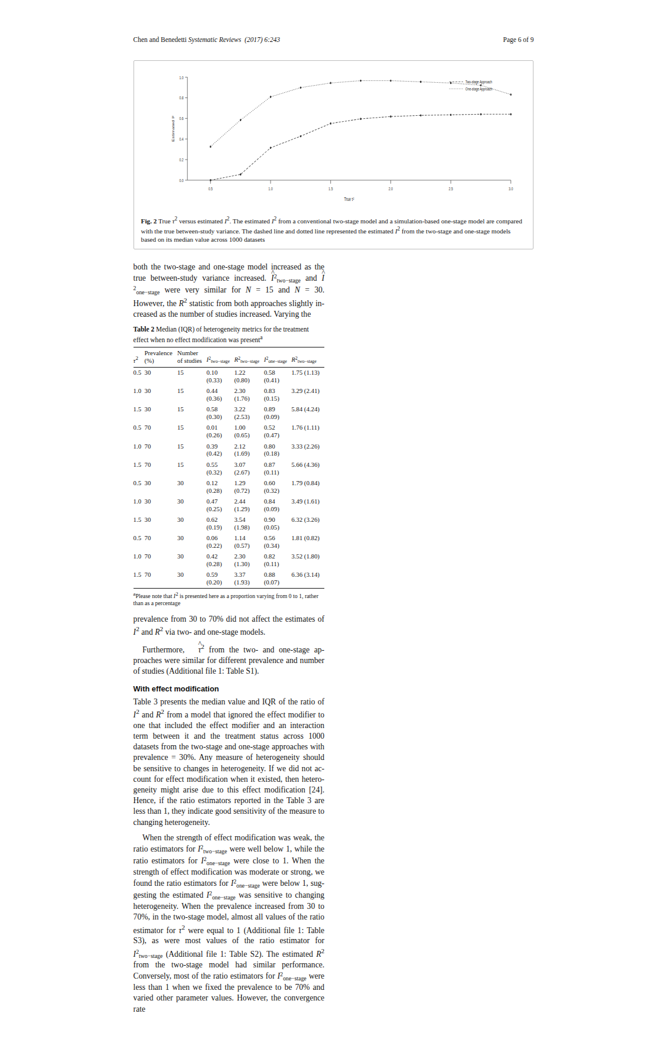Chen and Benedetti Systematic Reviews (2017) 6:243
Page 6 of 9
0.0 0.2 0.4 0.6 0.8 1.0 0.5 1.0 1.5 2.0 2.5 3.0 True τ² Estimated I² Two-stage Approach One-stage Approach
Fig. 2 True τ2 versus estimated I2. The estimated I2 from a conventional two-stage model and a simulation-based one-stage model are compared with the true between-study variance. The dashed line and dotted line represented the estimated I2 from the two-stage and one-stage models based on its median value across 1000 datasets
both the two-stage and one-stage model increased as the true between-study variance increased. ^I 2 two−stage and ^I 2 one−stage were very similar for N = 15 and N = 30. However, the R2 statistic from both approaches slightly increased as the number of studies increased. Varying the
Table 2 Median (IQR) of heterogeneity metrics for the treatment effect when no effect modification was presenta
| τ 2 | Prevalence (%) | Number of studies | I 2 two−stage | R 2 two−stage | I 2 one−stage | R 2 two−stage |
| --- | --- | --- | --- | --- | --- | --- |
| 0.5 | 30 | 15 | 0.10 (0.33) | 1.22 (0.80) | 0.58 (0.41) | 1.75 (1.13) |
| 1.0 | 30 | 15 | 0.44 (0.36) | 2.30 (1.76) | 0.83 (0.15) | 3.29 (2.41) |
| 1.5 | 30 | 15 | 0.58 (0.30) | 3.22 (2.53) | 0.89 (0.09) | 5.84 (4.24) |
| 0.5 | 70 | 15 | 0.01 (0.26) | 1.00 (0.65) | 0.52 (0.47) | 1.76 (1.11) |
| 1.0 | 70 | 15 | 0.39 (0.42) | 2.12 (1.69) | 0.80 (0.18) | 3.33 (2.26) |
| 1.5 | 70 | 15 | 0.55 (0.32) | 3.07 (2.67) | 0.87 (0.11) | 5.66 (4.36) |
| 0.5 | 30 | 30 | 0.12 (0.28) | 1.29 (0.72) | 0.60 (0.32) | 1.79 (0.84) |
| 1.0 | 30 | 30 | 0.47 (0.25) | 2.44 (1.29) | 0.84 (0.09) | 3.49 (1.61) |
| 1.5 | 30 | 30 | 0.62 (0.19) | 3.54 (1.98) | 0.90 (0.05) | 6.32 (3.26) |
| 0.5 | 70 | 30 | 0.06 (0.22) | 1.14 (0.57) | 0.56 (0.34) | 1.81 (0.82) |
| 1.0 | 70 | 30 | 0.42 (0.28) | 2.30 (1.30) | 0.82 (0.11) | 3.52 (1.80) |
| 1.5 | 70 | 30 | 0.59 (0.20) | 3.37 (1.93) | 0.88 (0.07) | 6.36 (3.14) |
aPlease note that I2 is presented here as a proportion varying from 0 to 1, rather than as a percentage
prevalence from 30 to 70% did not affect the estimates of I2 and R2 via two- and one-stage models.
Furthermore, ^τ2 from the two- and one-stage approaches were similar for different prevalence and number of studies (Additional file 1: Table S1).
With effect modification
Table 3 presents the median value and IQR of the ratio of I2 and R2 from a model that ignored the effect modifier to one that included the effect modifier and an interaction term between it and the treatment status across 1000 datasets from the two-stage and one-stage approaches with prevalence = 30%. Any measure of heterogeneity should be sensitive to changes in heterogeneity. If we did not account for effect modification when it existed, then heterogeneity might arise due to this effect modification [24]. Hence, if the ratio estimators reported in the Table 3 are less than 1, they indicate good sensitivity of the measure to changing heterogeneity.
When the strength of effect modification was weak, the ratio estimators for I 2 two−stage were well below 1, while the ratio estimators for I 2 one−stage were close to 1. When the strength of effect modification was moderate or strong, we found the ratio estimators for I 2 one−stage were below 1, suggesting the estimated I 2 one−stage was sensitive to changing heterogeneity. When the prevalence increased from 30 to 70%, in the two-stage model, almost all values of the ratio estimator for τ2 were equal to 1 (Additional file 1: Table S3), as were most values of the ratio estimator for I 2 two−stage (Additional file 1: Table S2). The estimated R2 from the two-stage model had similar performance. Conversely, most of the ratio estimators for I 2 one−stage were less than 1 when we fixed the prevalence to be 70% and varied other parameter values. However, the convergence rate